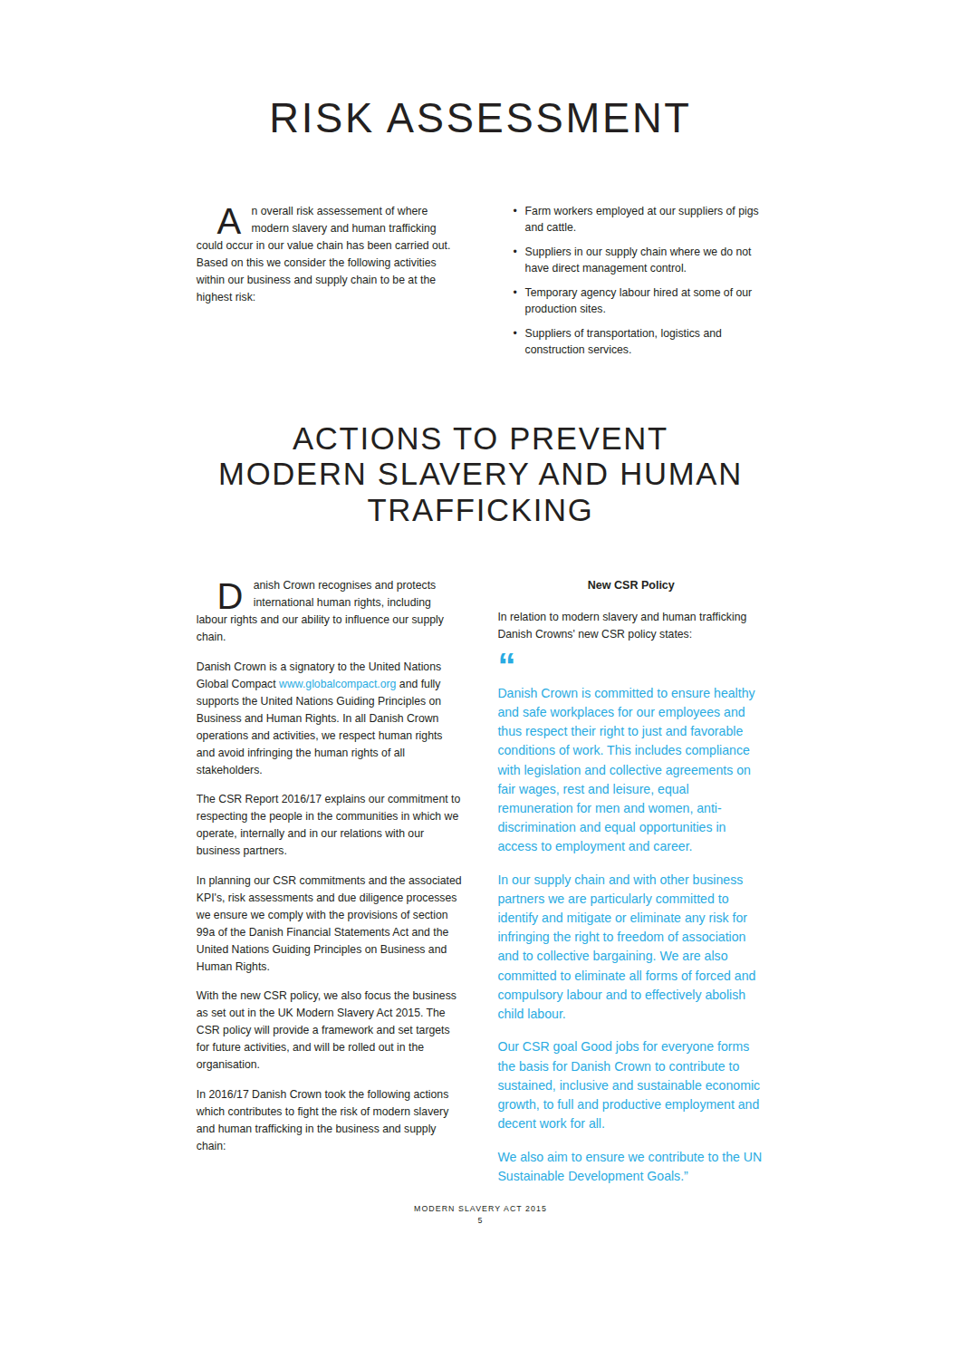RISK ASSESSMENT
An overall risk assessement of where modern slavery and human trafficking could occur in our value chain has been carried out. Based on this we consider the following activities within our business and supply chain to be at the highest risk:
Farm workers employed at our suppliers of pigs and cattle.
Suppliers in our supply chain where we do not have direct management control.
Temporary agency labour hired at some of our production sites.
Suppliers of transportation, logistics and construction services.
Actions to prevent
modern slavery and human
trafficking
Danish Crown recognises and protects international human rights, including labour rights and our ability to influence our supply chain.
Danish Crown is a signatory to the United Nations Global Compact www.globalcompact.org and fully supports the United Nations Guiding Principles on Business and Human Rights. In all Danish Crown operations and activities, we respect human rights and avoid infringing the human rights of all stakeholders.
The CSR Report 2016/17 explains our commitment to respecting the people in the communities in which we operate, internally and in our relations with our business partners.
In planning our CSR commitments and the associated KPI's, risk assessments and due diligence processes we ensure we comply with the provisions of section 99a of the Danish Financial Statements Act and the United Nations Guiding Principles on Business and Human Rights.
With the new CSR policy, we also focus the business as set out in the UK Modern Slavery Act 2015. The CSR policy will provide a framework and set targets for future activities, and will be rolled out in the organisation.
In 2016/17 Danish Crown took the following actions which contributes to fight the risk of modern slavery and human trafficking in the business and supply chain:
New CSR Policy
In relation to modern slavery and human trafficking Danish Crowns' new CSR policy states:
“
Danish Crown is committed to ensure healthy and safe workplaces for our employees and thus respect their right to just and favorable conditions of work. This includes compliance with legislation and collective agreements on fair wages, rest and leisure, equal remuneration for men and women, anti-discrimination and equal opportunities in access to employment and career.
In our supply chain and with other business partners we are particularly committed to identify and mitigate or eliminate any risk for infringing the right to freedom of association and to collective bargaining. We are also committed to eliminate all forms of forced and compulsory labour and to effectively abolish child labour.
Our CSR goal Good jobs for everyone forms the basis for Danish Crown to contribute to sustained, inclusive and sustainable economic growth, to full and productive employment and decent work for all.
We also aim to ensure we contribute to the UN Sustainable Development Goals.”
MODERN SLAVERY ACT 2015
5